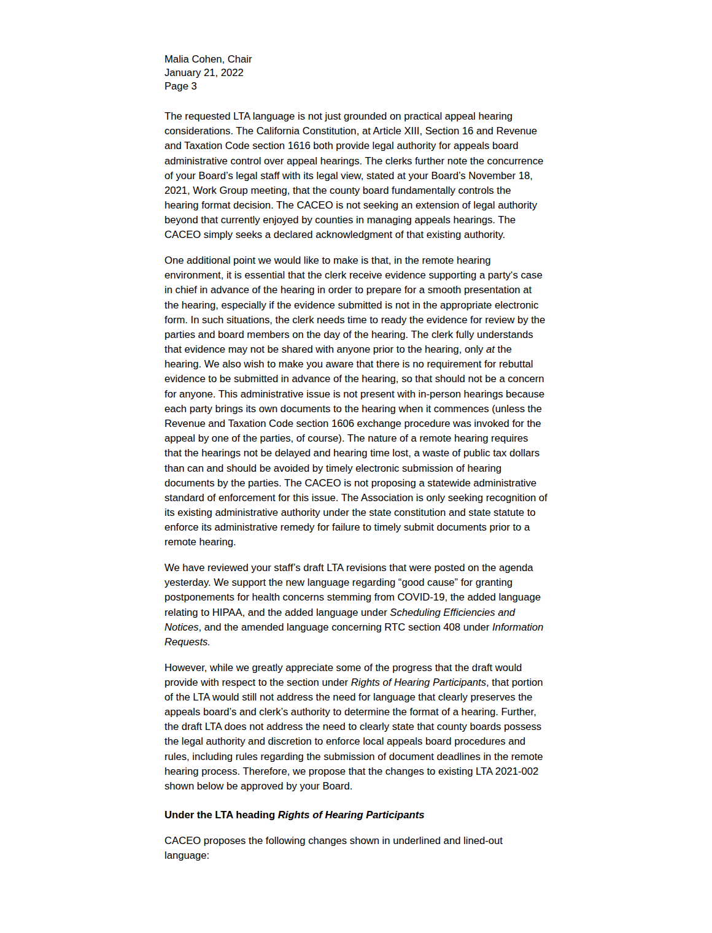Malia Cohen, Chair
January 21, 2022
Page 3
The requested LTA language is not just grounded on practical appeal hearing considerations. The California Constitution, at Article XIII, Section 16 and Revenue and Taxation Code section 1616 both provide legal authority for appeals board administrative control over appeal hearings. The clerks further note the concurrence of your Board’s legal staff with its legal view, stated at your Board’s November 18, 2021, Work Group meeting, that the county board fundamentally controls the hearing format decision. The CACEO is not seeking an extension of legal authority beyond that currently enjoyed by counties in managing appeals hearings. The CACEO simply seeks a declared acknowledgment of that existing authority.
One additional point we would like to make is that, in the remote hearing environment, it is essential that the clerk receive evidence supporting a party‘s case in chief in advance of the hearing in order to prepare for a smooth presentation at the hearing, especially if the evidence submitted is not in the appropriate electronic form. In such situations, the clerk needs time to ready the evidence for review by the parties and board members on the day of the hearing. The clerk fully understands that evidence may not be shared with anyone prior to the hearing, only at the hearing. We also wish to make you aware that there is no requirement for rebuttal evidence to be submitted in advance of the hearing, so that should not be a concern for anyone. This administrative issue is not present with in-person hearings because each party brings its own documents to the hearing when it commences (unless the Revenue and Taxation Code section 1606 exchange procedure was invoked for the appeal by one of the parties, of course). The nature of a remote hearing requires that the hearings not be delayed and hearing time lost, a waste of public tax dollars than can and should be avoided by timely electronic submission of hearing documents by the parties. The CACEO is not proposing a statewide administrative standard of enforcement for this issue. The Association is only seeking recognition of its existing administrative authority under the state constitution and state statute to enforce its administrative remedy for failure to timely submit documents prior to a remote hearing.
We have reviewed your staff’s draft LTA revisions that were posted on the agenda yesterday. We support the new language regarding “good cause” for granting postponements for health concerns stemming from COVID-19, the added language relating to HIPAA, and the added language under Scheduling Efficiencies and Notices, and the amended language concerning RTC section 408 under Information Requests.
However, while we greatly appreciate some of the progress that the draft would provide with respect to the section under Rights of Hearing Participants, that portion of the LTA would still not address the need for language that clearly preserves the appeals board’s and clerk’s authority to determine the format of a hearing. Further, the draft LTA does not address the need to clearly state that county boards possess the legal authority and discretion to enforce local appeals board procedures and rules, including rules regarding the submission of document deadlines in the remote hearing process. Therefore, we propose that the changes to existing LTA 2021-002 shown below be approved by your Board.
Under the LTA heading Rights of Hearing Participants
CACEO proposes the following changes shown in underlined and lined-out language: